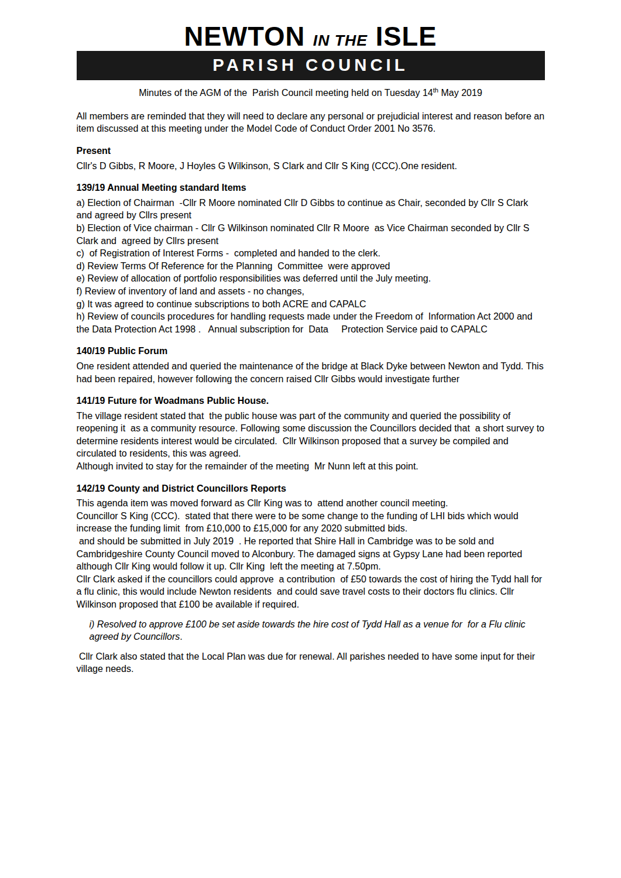NEWTON IN THE ISLE
PARISH COUNCIL
Minutes of the AGM of the Parish Council meeting held on Tuesday 14th May 2019
All members are reminded that they will need to declare any personal or prejudicial interest and reason before an item discussed at this meeting under the Model Code of Conduct Order 2001 No 3576.
Present
Cllr's D Gibbs, R Moore, J Hoyles G Wilkinson, S Clark and Cllr S King (CCC).One resident.
139/19 Annual Meeting standard Items
a) Election of Chairman -Cllr R Moore nominated Cllr D Gibbs to continue as Chair, seconded by Cllr S Clark and agreed by Cllrs present
b) Election of Vice chairman - Cllr G Wilkinson nominated Cllr R Moore as Vice Chairman seconded by Cllr S Clark and agreed by Cllrs present
c) of Registration of Interest Forms - completed and handed to the clerk.
d) Review Terms Of Reference for the Planning Committee were approved
e) Review of allocation of portfolio responsibilities was deferred until the July meeting.
f) Review of inventory of land and assets - no changes,
g) It was agreed to continue subscriptions to both ACRE and CAPALC
h) Review of councils procedures for handling requests made under the Freedom of Information Act 2000 and the Data Protection Act 1998 . Annual subscription for Data Protection Service paid to CAPALC
140/19 Public Forum
One resident attended and queried the maintenance of the bridge at Black Dyke between Newton and Tydd. This had been repaired, however following the concern raised Cllr Gibbs would investigate further
141/19 Future for Woadmans Public House.
The village resident stated that the public house was part of the community and queried the possibility of reopening it as a community resource. Following some discussion the Councillors decided that a short survey to determine residents interest would be circulated. Cllr Wilkinson proposed that a survey be compiled and circulated to residents, this was agreed.
Although invited to stay for the remainder of the meeting Mr Nunn left at this point.
142/19 County and District Councillors Reports
This agenda item was moved forward as Cllr King was to attend another council meeting.
Councillor S King (CCC). stated that there were to be some change to the funding of LHI bids which would increase the funding limit from £10,000 to £15,000 for any 2020 submitted bids.
and should be submitted in July 2019 . He reported that Shire Hall in Cambridge was to be sold and Cambridgeshire County Council moved to Alconbury. The damaged signs at Gypsy Lane had been reported although Cllr King would follow it up. Cllr King left the meeting at 7.50pm.
Cllr Clark asked if the councillors could approve a contribution of £50 towards the cost of hiring the Tydd hall for a flu clinic, this would include Newton residents and could save travel costs to their doctors flu clinics. Cllr Wilkinson proposed that £100 be available if required.
i) Resolved to approve £100 be set aside towards the hire cost of Tydd Hall as a venue for for a Flu clinic agreed by Councillors.
Cllr Clark also stated that the Local Plan was due for renewal. All parishes needed to have some input for their village needs.